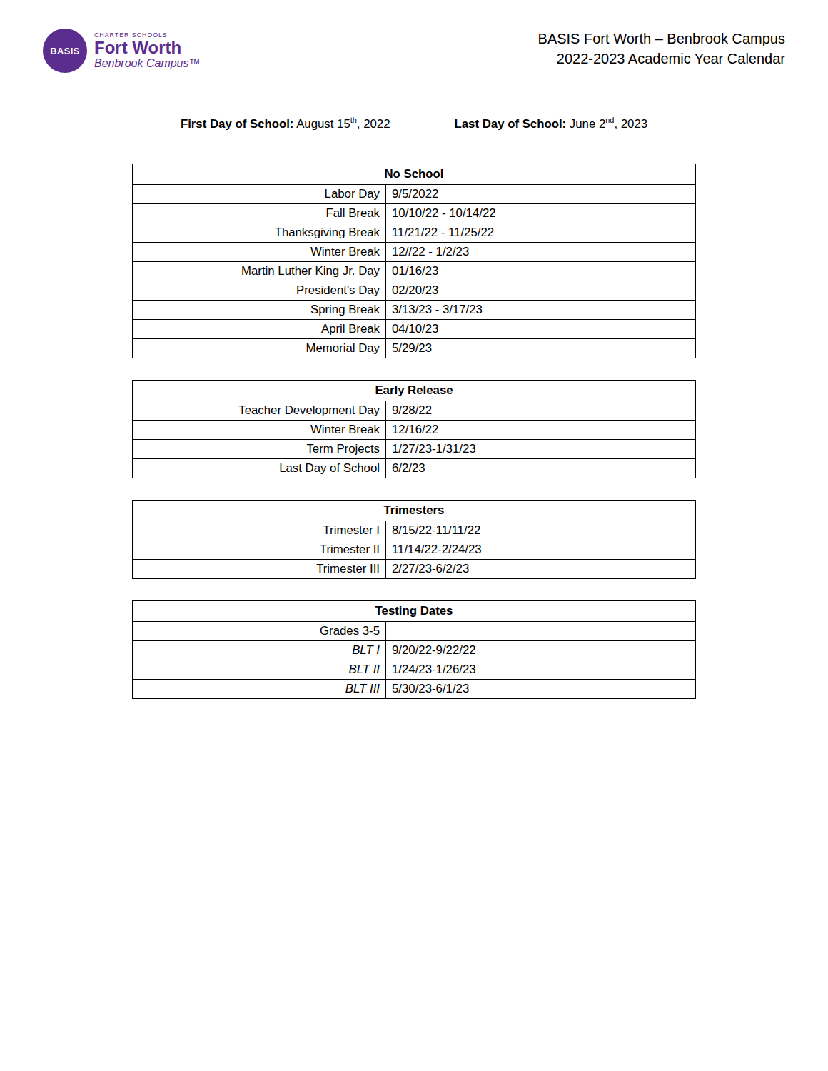BASIS
CHARTER SCHOOLS
Fort Worth
Benbrook Campus™
BASIS Fort Worth – Benbrook Campus
2022-2023 Academic Year Calendar
First Day of School: August 15th, 2022
Last Day of School: June 2nd, 2023
No School
| Labor Day | 9/5/2022 |
| Fall Break | 10/10/22 - 10/14/22 |
| Thanksgiving Break | 11/21/22 - 11/25/22 |
| Winter Break | 12//22 - 1/2/23 |
| Martin Luther King Jr. Day | 01/16/23 |
| President's Day | 02/20/23 |
| Spring Break | 3/13/23 - 3/17/23 |
| April Break | 04/10/23 |
| Memorial Day | 5/29/23 |
Early Release
| Teacher Development Day | 9/28/22 |
| Winter Break | 12/16/22 |
| Term Projects | 1/27/23-1/31/23 |
| Last Day of School | 6/2/23 |
Trimesters
| Trimester I | 8/15/22-11/11/22 |
| Trimester II | 11/14/22-2/24/23 |
| Trimester III | 2/27/23-6/2/23 |
Testing Dates
| Grades 3-5 | |
| BLT I | 9/20/22-9/22/22 |
| BLT II | 1/24/23-1/26/23 |
| BLT III | 5/30/23-6/1/23 |